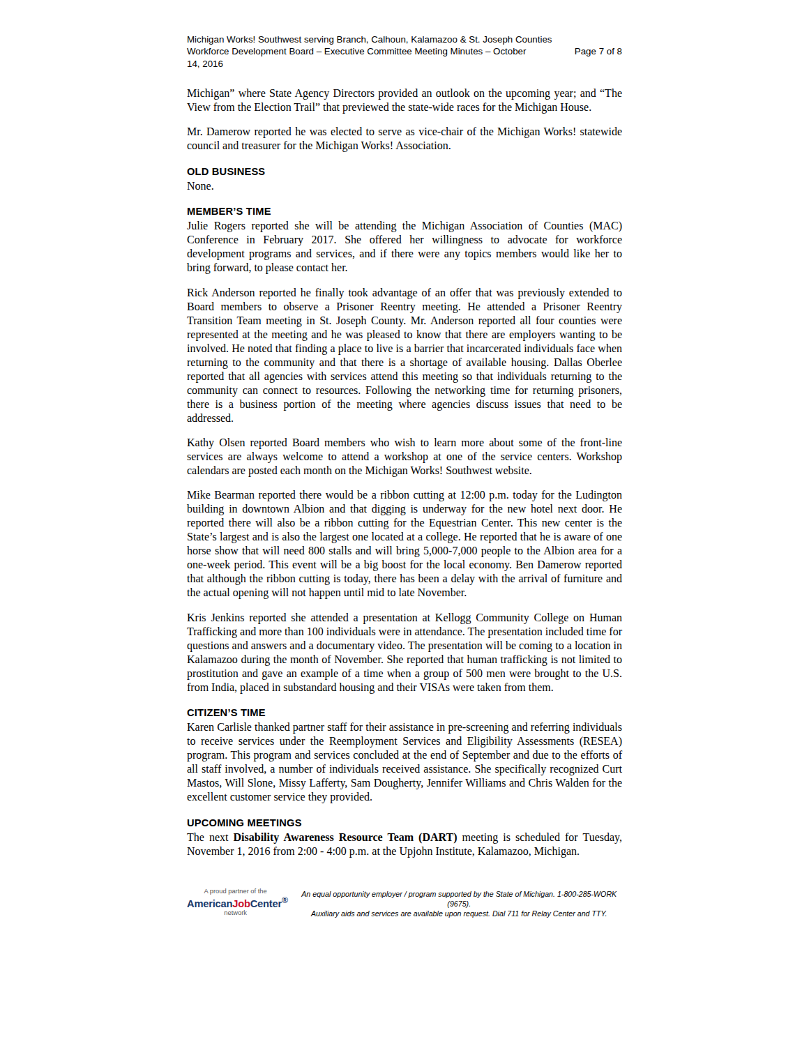Michigan Works! Southwest serving Branch, Calhoun, Kalamazoo & St. Joseph Counties
Workforce Development Board – Executive Committee Meeting Minutes – October 14, 2016 Page 7 of 8
Michigan” where State Agency Directors provided an outlook on the upcoming year; and “The View from the Election Trail” that previewed the state-wide races for the Michigan House.
Mr. Damerow reported he was elected to serve as vice-chair of the Michigan Works! statewide council and treasurer for the Michigan Works! Association.
Old Business
None.
Member’s Time
Julie Rogers reported she will be attending the Michigan Association of Counties (MAC) Conference in February 2017. She offered her willingness to advocate for workforce development programs and services, and if there were any topics members would like her to bring forward, to please contact her.
Rick Anderson reported he finally took advantage of an offer that was previously extended to Board members to observe a Prisoner Reentry meeting. He attended a Prisoner Reentry Transition Team meeting in St. Joseph County. Mr. Anderson reported all four counties were represented at the meeting and he was pleased to know that there are employers wanting to be involved. He noted that finding a place to live is a barrier that incarcerated individuals face when returning to the community and that there is a shortage of available housing. Dallas Oberlee reported that all agencies with services attend this meeting so that individuals returning to the community can connect to resources. Following the networking time for returning prisoners, there is a business portion of the meeting where agencies discuss issues that need to be addressed.
Kathy Olsen reported Board members who wish to learn more about some of the front-line services are always welcome to attend a workshop at one of the service centers. Workshop calendars are posted each month on the Michigan Works! Southwest website.
Mike Bearman reported there would be a ribbon cutting at 12:00 p.m. today for the Ludington building in downtown Albion and that digging is underway for the new hotel next door. He reported there will also be a ribbon cutting for the Equestrian Center. This new center is the State’s largest and is also the largest one located at a college. He reported that he is aware of one horse show that will need 800 stalls and will bring 5,000-7,000 people to the Albion area for a one-week period. This event will be a big boost for the local economy. Ben Damerow reported that although the ribbon cutting is today, there has been a delay with the arrival of furniture and the actual opening will not happen until mid to late November.
Kris Jenkins reported she attended a presentation at Kellogg Community College on Human Trafficking and more than 100 individuals were in attendance. The presentation included time for questions and answers and a documentary video. The presentation will be coming to a location in Kalamazoo during the month of November. She reported that human trafficking is not limited to prostitution and gave an example of a time when a group of 500 men were brought to the U.S. from India, placed in substandard housing and their VISAs were taken from them.
Citizen’s Time
Karen Carlisle thanked partner staff for their assistance in pre-screening and referring individuals to receive services under the Reemployment Services and Eligibility Assessments (RESEA) program. This program and services concluded at the end of September and due to the efforts of all staff involved, a number of individuals received assistance. She specifically recognized Curt Mastos, Will Slone, Missy Lafferty, Sam Dougherty, Jennifer Williams and Chris Walden for the excellent customer service they provided.
Upcoming Meetings
The next Disability Awareness Resource Team (DART) meeting is scheduled for Tuesday, November 1, 2016 from 2:00 - 4:00 p.m. at the Upjohn Institute, Kalamazoo, Michigan.
A proud partner of the AmericanJob Center® network
An equal opportunity employer / program supported by the State of Michigan. 1-800-285-WORK (9675).
Auxiliary aids and services are available upon request. Dial 711 for Relay Center and TTY.